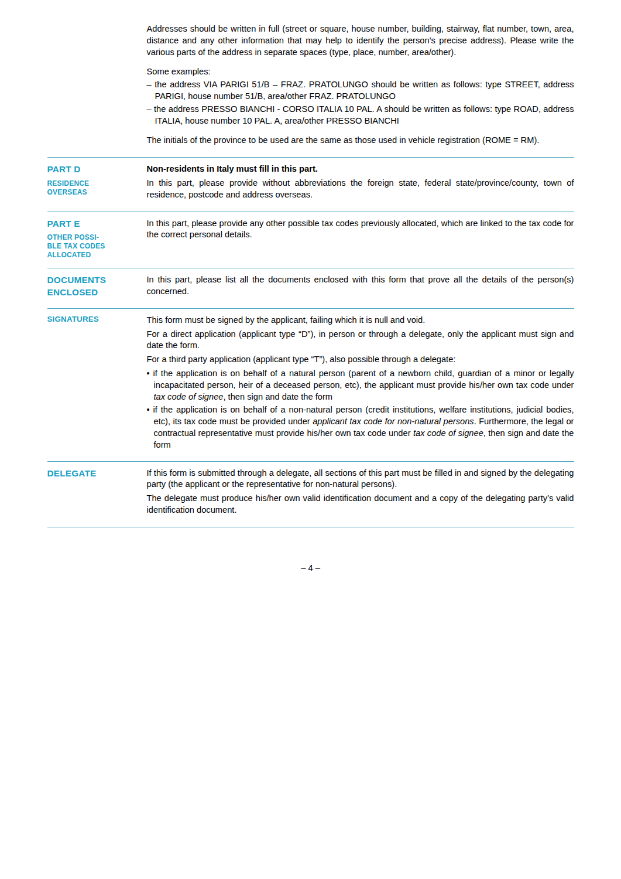Addresses should be written in full (street or square, house number, building, stairway, flat number, town, area, distance and any other information that may help to identify the person’s precise address). Please write the various parts of the address in separate spaces (type, place, number, area/other).
Some examples:
– the address VIA PARIGI 51/B – FRAZ. PRATOLUNGO should be written as follows: type STREET, address PARIGI, house number 51/B, area/other FRAZ. PRATOLUNGO
– the address PRESSO BIANCHI - CORSO ITALIA 10 PAL. A should be written as follows: type ROAD, address ITALIA, house number 10 PAL. A, area/other PRESSO BIANCHI
The initials of the province to be used are the same as those used in vehicle registration (ROME = RM).
| PART D RESIDENCE OVERSEAS | Non-residents in Italy must fill in this part. In this part, please provide without abbreviations the foreign state, federal state/province/county, town of residence, postcode and address overseas. |
| PART E OTHER POSSI- BLE TAX CODES ALLOCATED | In this part, please provide any other possible tax codes previously allocated, which are linked to the tax code for the correct personal details. |
| DOCUMENTS ENCLOSED | In this part, please list all the documents enclosed with this form that prove all the details of the person(s) concerned. |
| SIGNATURES | This form must be signed by the applicant, failing which it is null and void. For a direct application (applicant type “D”), in person or through a delegate, only the applicant must sign and date the form. For a third party application (applicant type “T”), also possible through a delegate: • if the application is on behalf of a natural person (parent of a newborn child, guardian of a minor or legally incapacitated person, heir of a deceased person, etc), the applicant must provide his/her own tax code under tax code of signee , then sign and date the form • if the application is on behalf of a non-natural person (credit institutions, welfare institutions, judicial bodies, etc), its tax code must be provided under applicant tax code for non-natural persons . Furthermore, the legal or contractual representative must provide his/her own tax code under tax code of signee , then sign and date the form |
| DELEGATE | If this form is submitted through a delegate, all sections of this part must be filled in and signed by the delegating party (the applicant or the representative for non-natural persons). The delegate must produce his/her own valid identification document and a copy of the delegating party’s valid identification document. |
– 4 –